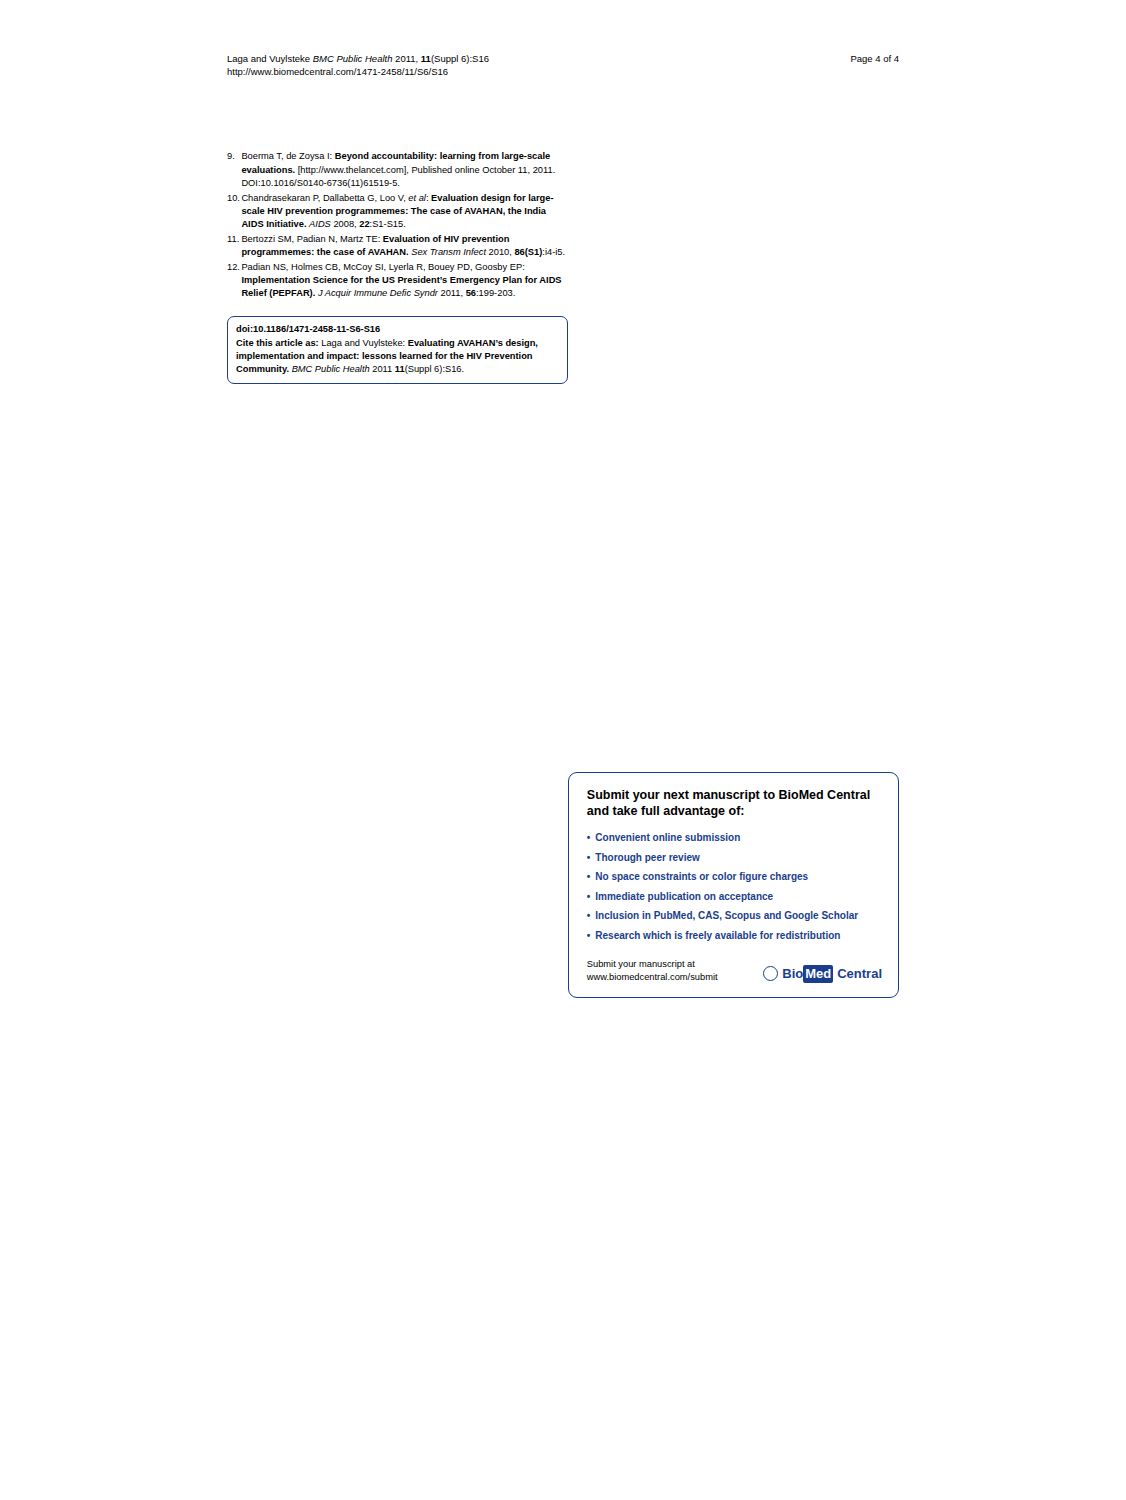Laga and Vuylsteke BMC Public Health 2011, 11(Suppl 6):S16
http://www.biomedcentral.com/1471-2458/11/S6/S16
Page 4 of 4
9. Boerma T, de Zoysa I: Beyond accountability: learning from large-scale evaluations. [http://www.thelancet.com], Published online October 11, 2011. DOI:10.1016/S0140-6736(11)61519-5.
10. Chandrasekaran P, Dallabetta G, Loo V, et al: Evaluation design for large-scale HIV prevention programmemes: The case of AVAHAN, the India AIDS Initiative. AIDS 2008, 22:S1-S15.
11. Bertozzi SM, Padian N, Martz TE: Evaluation of HIV prevention programmemes: the case of AVAHAN. Sex Transm Infect 2010, 86(S1):i4-i5.
12. Padian NS, Holmes CB, McCoy SI, Lyerla R, Bouey PD, Goosby EP: Implementation Science for the US President’s Emergency Plan for AIDS Relief (PEPFAR). J Acquir Immune Defic Syndr 2011, 56:199-203.
doi:10.1186/1471-2458-11-S6-S16
Cite this article as: Laga and Vuylsteke: Evaluating AVAHAN’s design, implementation and impact: lessons learned for the HIV Prevention Community. BMC Public Health 2011 11(Suppl 6):S16.
Submit your next manuscript to BioMed Central
and take full advantage of:
Convenient online submission
Thorough peer review
No space constraints or color figure charges
Immediate publication on acceptance
Inclusion in PubMed, CAS, Scopus and Google Scholar
Research which is freely available for redistribution
Submit your manuscript at
www.biomedcentral.com/submit
Bio Med Central